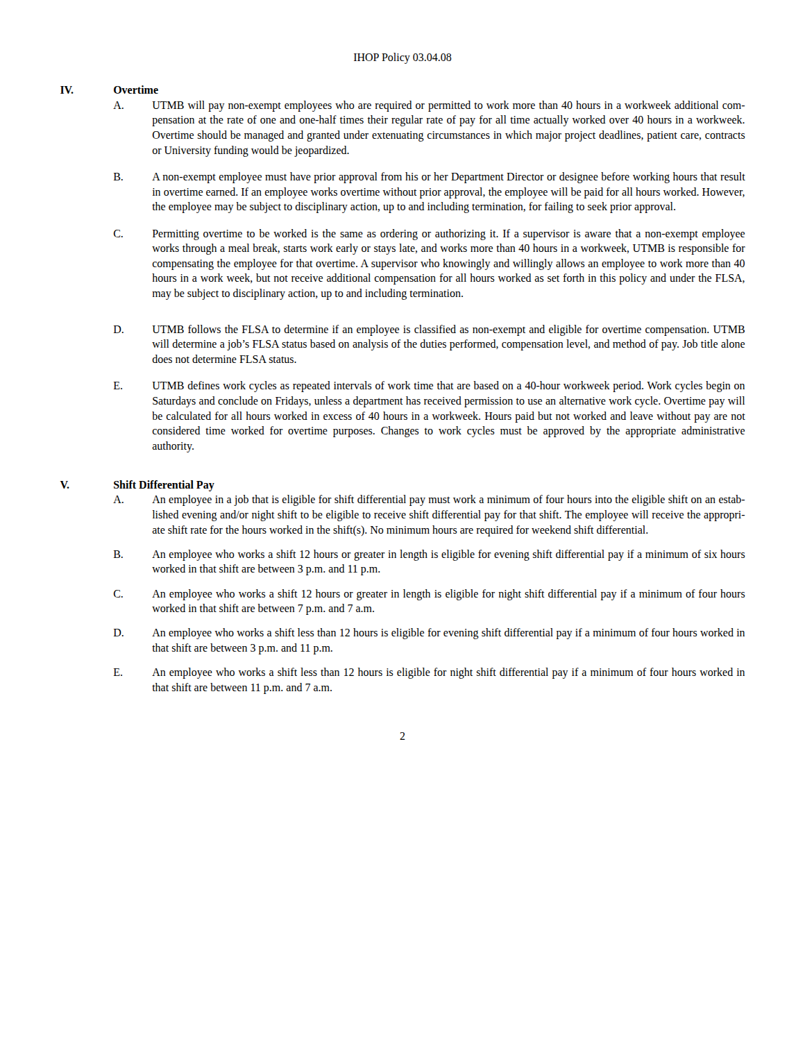IHOP Policy 03.04.08
IV.
Overtime
A. UTMB will pay non-exempt employees who are required or permitted to work more than 40 hours in a workweek additional compensation at the rate of one and one-half times their regular rate of pay for all time actually worked over 40 hours in a workweek. Overtime should be managed and granted under extenuating circumstances in which major project deadlines, patient care, contracts or University funding would be jeopardized.
B. A non-exempt employee must have prior approval from his or her Department Director or designee before working hours that result in overtime earned. If an employee works overtime without prior approval, the employee will be paid for all hours worked. However, the employee may be subject to disciplinary action, up to and including termination, for failing to seek prior approval.
C. Permitting overtime to be worked is the same as ordering or authorizing it. If a supervisor is aware that a non-exempt employee works through a meal break, starts work early or stays late, and works more than 40 hours in a workweek, UTMB is responsible for compensating the employee for that overtime. A supervisor who knowingly and willingly allows an employee to work more than 40 hours in a work week, but not receive additional compensation for all hours worked as set forth in this policy and under the FLSA, may be subject to disciplinary action, up to and including termination.
D. UTMB follows the FLSA to determine if an employee is classified as non-exempt and eligible for overtime compensation. UTMB will determine a job’s FLSA status based on analysis of the duties performed, compensation level, and method of pay. Job title alone does not determine FLSA status.
E. UTMB defines work cycles as repeated intervals of work time that are based on a 40-hour workweek period. Work cycles begin on Saturdays and conclude on Fridays, unless a department has received permission to use an alternative work cycle. Overtime pay will be calculated for all hours worked in excess of 40 hours in a workweek. Hours paid but not worked and leave without pay are not considered time worked for overtime purposes. Changes to work cycles must be approved by the appropriate administrative authority.
V.
Shift Differential Pay
A. An employee in a job that is eligible for shift differential pay must work a minimum of four hours into the eligible shift on an established evening and/or night shift to be eligible to receive shift differential pay for that shift. The employee will receive the appropriate shift rate for the hours worked in the shift(s). No minimum hours are required for weekend shift differential.
B. An employee who works a shift 12 hours or greater in length is eligible for evening shift differential pay if a minimum of six hours worked in that shift are between 3 p.m. and 11 p.m.
C. An employee who works a shift 12 hours or greater in length is eligible for night shift differential pay if a minimum of four hours worked in that shift are between 7 p.m. and 7 a.m.
D. An employee who works a shift less than 12 hours is eligible for evening shift differential pay if a minimum of four hours worked in that shift are between 3 p.m. and 11 p.m.
E. An employee who works a shift less than 12 hours is eligible for night shift differential pay if a minimum of four hours worked in that shift are between 11 p.m. and 7 a.m.
2